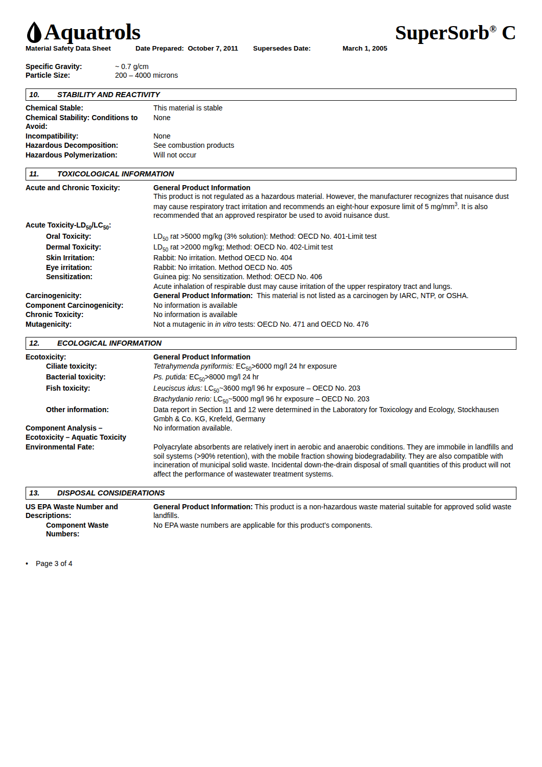Aquatrols
SuperSorb® C
Material Safety Data Sheet
Date Prepared: October 7, 2011
Supersedes Date:
March 1, 2005
Specific Gravity:
~ 0.7 g/cm
Particle Size:
200 – 4000 microns
10. STABILITY AND REACTIVITY
Chemical Stable:
This material is stable
Chemical Stability: Conditions to Avoid:
None
Incompatibility:
None
Hazardous Decomposition:
See combustion products
Hazardous Polymerization:
Will not occur
11. TOXICOLOGICAL INFORMATION
Acute and Chronic Toxicity:
General Product Information
This product is not regulated as a hazardous material. However, the manufacturer recognizes that nuisance dust may cause respiratory tract irritation and recommends an eight-hour exposure limit of 5 mg/mm3. It is also recommended that an approved respirator be used to avoid nuisance dust.
Acute Toxicity-LD50/LC50:
Oral Toxicity:
LD50 rat >5000 mg/kg (3% solution): Method: OECD No. 401-Limit test
Dermal Toxicity:
LD50 rat >2000 mg/kg; Method: OECD No. 402-Limit test
Skin Irritation:
Rabbit: No irritation. Method OECD No. 404
Eye irritation:
Rabbit: No irritation. Method OECD No. 405
Sensitization:
Guinea pig: No sensitization. Method: OECD No. 406
Acute inhalation of respirable dust may cause irritation of the upper respiratory tract and lungs.
Carcinogenicity:
General Product Information: This material is not listed as a carcinogen by IARC, NTP, or OSHA.
Component Carcinogenicity:
No information is available
Chronic Toxicity:
No information is available
Mutagenicity:
Not a mutagenic in in vitro tests: OECD No. 471 and OECD No. 476
12. ECOLOGICAL INFORMATION
Ecotoxicity:
General Product Information
Ciliate toxicity:
Tetrahymenda pyriformis: EC50>6000 mg/l 24 hr exposure
Bacterial toxicity:
Ps. putida: EC50>8000 mg/l 24 hr
Fish toxicity:
Leuciscus idus: LC50~3600 mg/l 96 hr exposure – OECD No. 203
Brachydanio rerio: LC50~5000 mg/l 96 hr exposure – OECD No. 203
Other information:
Data report in Section 11 and 12 were determined in the Laboratory for Toxicology and Ecology, Stockhausen Gmbh & Co. KG, Krefeld, Germany
Component Analysis –
Ecotoxicity – Aquatic Toxicity
No information available.
Environmental Fate:
Polyacrylate absorbents are relatively inert in aerobic and anaerobic conditions. They are immobile in landfills and soil systems (>90% retention), with the mobile fraction showing biodegradability. They are also compatible with incineration of municipal solid waste. Incidental down-the-drain disposal of small quantities of this product will not affect the performance of wastewater treatment systems.
13. DISPOSAL CONSIDERATIONS
US EPA Waste Number and
Descriptions:
General Product Information: This product is a non-hazardous waste material suitable for approved solid waste landfills.
Component Waste
Numbers:
No EPA waste numbers are applicable for this product’s components.
•Page 3 of 4